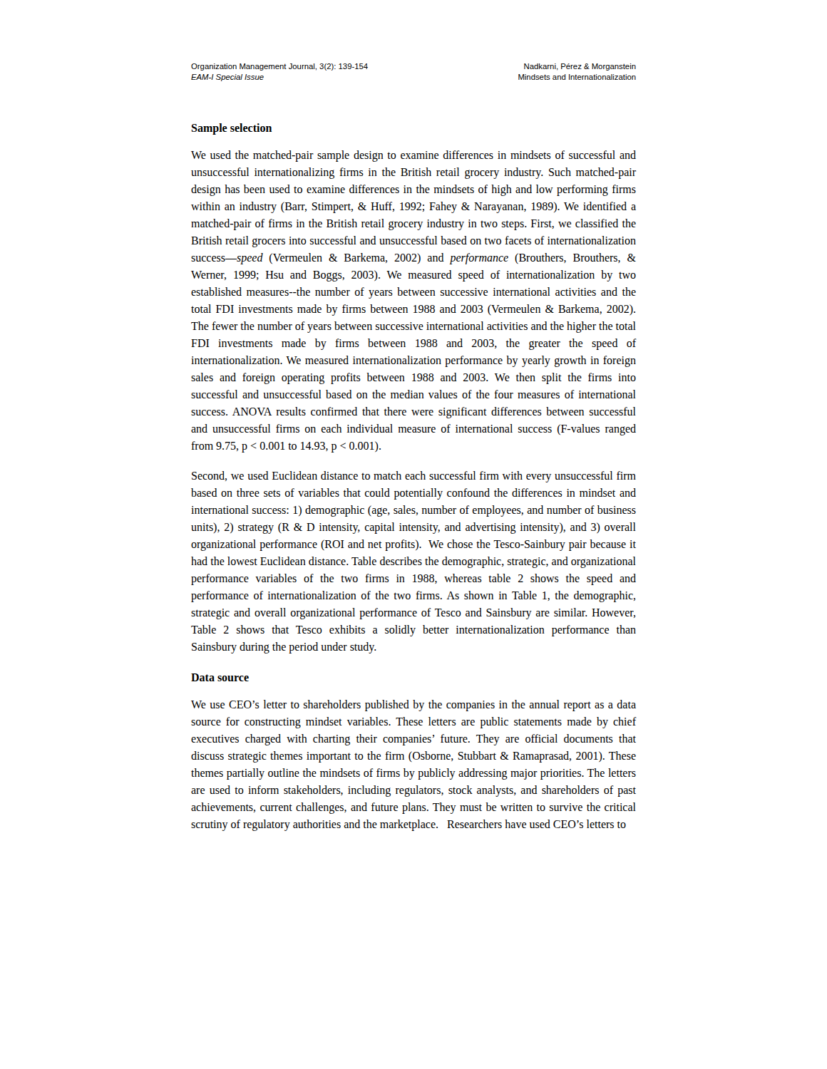Organization Management Journal, 3(2): 139-154 Nadkarni, Pérez & Morganstein
EAM-I Special Issue Mindsets and Internationalization
Sample selection
We used the matched-pair sample design to examine differences in mindsets of successful and unsuccessful internationalizing firms in the British retail grocery industry. Such matched-pair design has been used to examine differences in the mindsets of high and low performing firms within an industry (Barr, Stimpert, & Huff, 1992; Fahey & Narayanan, 1989). We identified a matched-pair of firms in the British retail grocery industry in two steps. First, we classified the British retail grocers into successful and unsuccessful based on two facets of internationalization success—speed (Vermeulen & Barkema, 2002) and performance (Brouthers, Brouthers, & Werner, 1999; Hsu and Boggs, 2003). We measured speed of internationalization by two established measures--the number of years between successive international activities and the total FDI investments made by firms between 1988 and 2003 (Vermeulen & Barkema, 2002). The fewer the number of years between successive international activities and the higher the total FDI investments made by firms between 1988 and 2003, the greater the speed of internationalization. We measured internationalization performance by yearly growth in foreign sales and foreign operating profits between 1988 and 2003. We then split the firms into successful and unsuccessful based on the median values of the four measures of international success. ANOVA results confirmed that there were significant differences between successful and unsuccessful firms on each individual measure of international success (F-values ranged from 9.75, p < 0.001 to 14.93, p < 0.001).
Second, we used Euclidean distance to match each successful firm with every unsuccessful firm based on three sets of variables that could potentially confound the differences in mindset and international success: 1) demographic (age, sales, number of employees, and number of business units), 2) strategy (R & D intensity, capital intensity, and advertising intensity), and 3) overall organizational performance (ROI and net profits). We chose the Tesco-Sainbury pair because it had the lowest Euclidean distance. Table describes the demographic, strategic, and organizational performance variables of the two firms in 1988, whereas table 2 shows the speed and performance of internationalization of the two firms. As shown in Table 1, the demographic, strategic and overall organizational performance of Tesco and Sainsbury are similar. However, Table 2 shows that Tesco exhibits a solidly better internationalization performance than Sainsbury during the period under study.
Data source
We use CEO’s letter to shareholders published by the companies in the annual report as a data source for constructing mindset variables. These letters are public statements made by chief executives charged with charting their companies’ future. They are official documents that discuss strategic themes important to the firm (Osborne, Stubbart & Ramaprasad, 2001). These themes partially outline the mindsets of firms by publicly addressing major priorities. The letters are used to inform stakeholders, including regulators, stock analysts, and shareholders of past achievements, current challenges, and future plans. They must be written to survive the critical scrutiny of regulatory authorities and the marketplace. Researchers have used CEO’s letters to